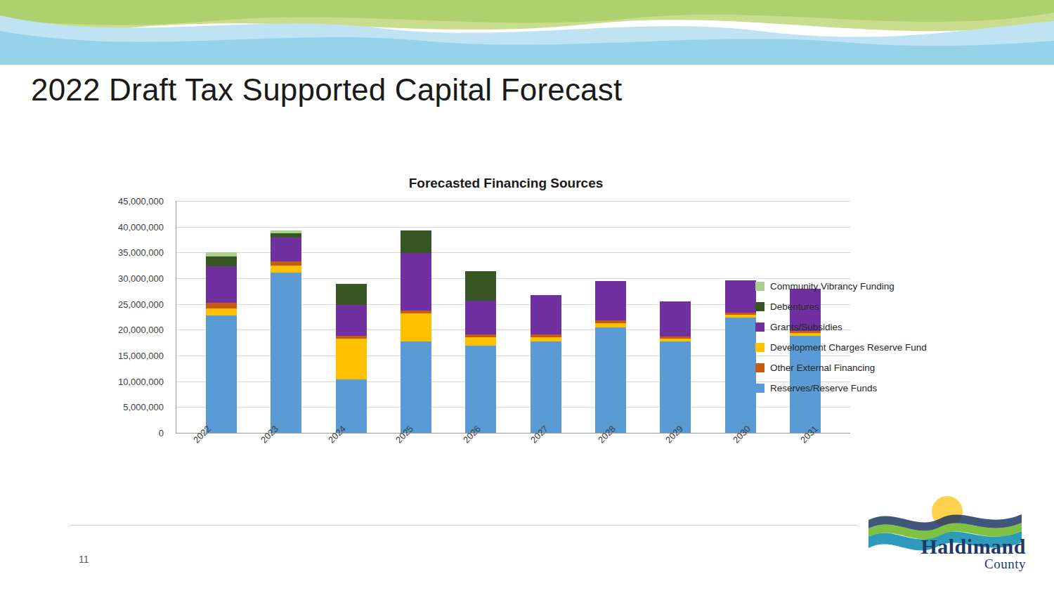2022 Draft Tax Supported Capital Forecast
Forecasted Financing Sources
45,000,000 40,000,000 35,000,000 30,000,000 25,000,000 20,000,000 15,000,000 10,000,000 5,000,000 0
2022 2023 2024 2025 2026 2027 2028 2029 2030 2031
Community Vibrancy Funding
Debentures
Grants/Subsidies
Development Charges Reserve Fund
Other External Financing
Reserves/Reserve Funds
11
Haldimand
County